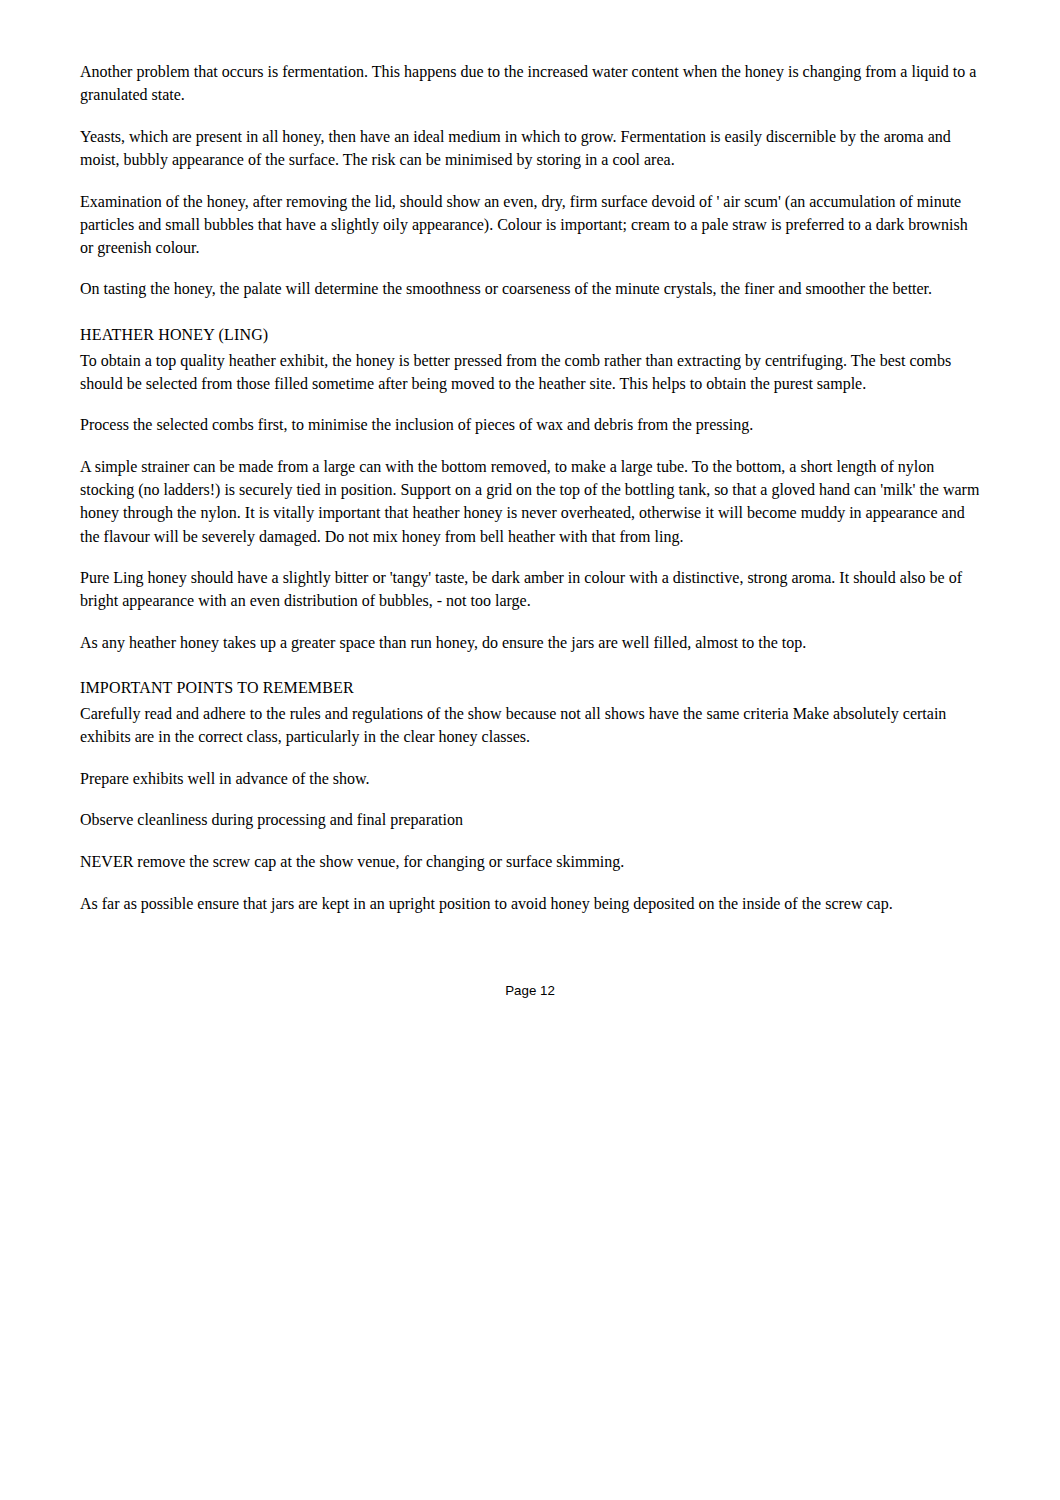Another problem that occurs is fermentation. This happens due to the increased water content when the honey is changing from a liquid to a granulated state.
Yeasts, which are present in all honey, then have an ideal medium in which to grow. Fermentation is easily discernible by the aroma and moist, bubbly appearance of the surface. The risk can be minimised by storing in a cool area.
Examination of the honey, after removing the lid, should show an even, dry, firm surface devoid of ' air scum' (an accumulation of minute particles and small bubbles that have a slightly oily appearance). Colour is important; cream to a pale straw is preferred to a dark brownish or greenish colour.
On tasting the honey, the palate will determine the smoothness or coarseness of the minute crystals, the finer and smoother the better.
HEATHER HONEY (LING)
To obtain a top quality heather exhibit, the honey is better pressed from the comb rather than extracting by centrifuging. The best combs should be selected from those filled sometime after being moved to the heather site. This helps to obtain the purest sample.
Process the selected combs first, to minimise the inclusion of pieces of wax and debris from the pressing.
A simple strainer can be made from a large can with the bottom removed, to make a large tube. To the bottom, a short length of nylon stocking (no ladders!) is securely tied in position. Support on a grid on the top of the bottling tank, so that a gloved hand can 'milk' the warm honey through the nylon. It is vitally important that heather honey is never overheated, otherwise it will become muddy in appearance and the flavour will be severely damaged. Do not mix honey from bell heather with that from ling.
Pure Ling honey should have a slightly bitter or 'tangy' taste, be dark amber in colour with a distinctive, strong aroma. It should also be of bright appearance with an even distribution of bubbles, - not too large.
As any heather honey takes up a greater space than run honey, do ensure the jars are well filled, almost to the top.
IMPORTANT POINTS TO REMEMBER
Carefully read and adhere to the rules and regulations of the show because not all shows have the same criteria Make absolutely certain exhibits are in the correct class, particularly in the clear honey classes.
Prepare exhibits well in advance of the show.
Observe cleanliness during processing and final preparation
NEVER remove the screw cap at the show venue, for changing or surface skimming.
As far as possible ensure that jars are kept in an upright position to avoid honey being deposited on the inside of the screw cap.
Page 12